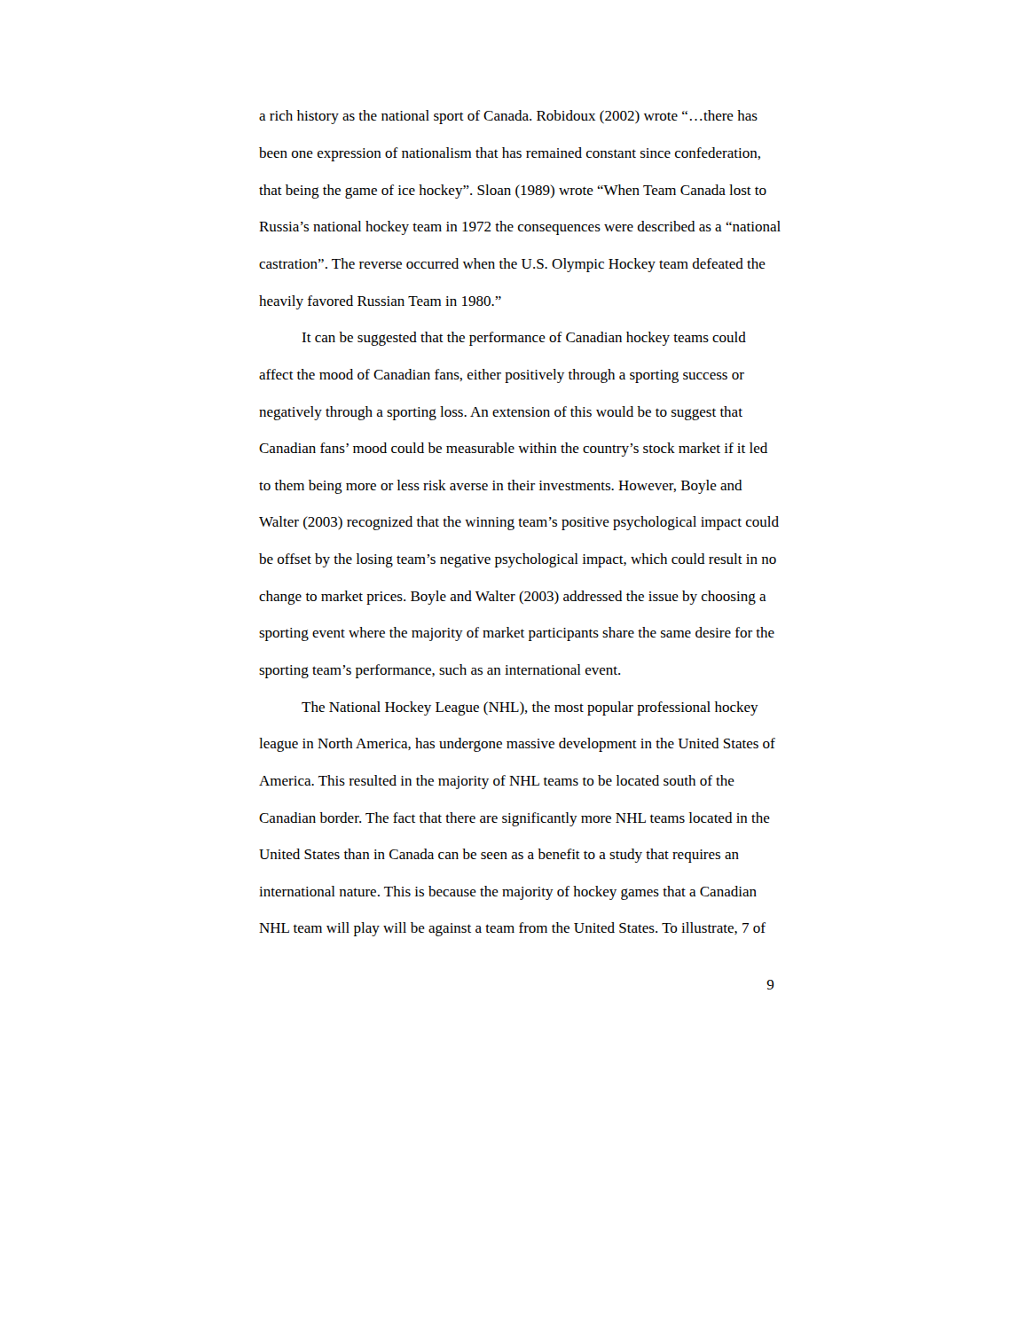a rich history as the national sport of Canada. Robidoux (2002) wrote “…there has been one expression of nationalism that has remained constant since confederation, that being the game of ice hockey”. Sloan (1989) wrote “When Team Canada lost to Russia’s national hockey team in 1972 the consequences were described as a “national castration”. The reverse occurred when the U.S. Olympic Hockey team defeated the heavily favored Russian Team in 1980.”
It can be suggested that the performance of Canadian hockey teams could affect the mood of Canadian fans, either positively through a sporting success or negatively through a sporting loss. An extension of this would be to suggest that Canadian fans’ mood could be measurable within the country’s stock market if it led to them being more or less risk averse in their investments. However, Boyle and Walter (2003) recognized that the winning team’s positive psychological impact could be offset by the losing team’s negative psychological impact, which could result in no change to market prices. Boyle and Walter (2003) addressed the issue by choosing a sporting event where the majority of market participants share the same desire for the sporting team’s performance, such as an international event.
The National Hockey League (NHL), the most popular professional hockey league in North America, has undergone massive development in the United States of America. This resulted in the majority of NHL teams to be located south of the Canadian border. The fact that there are significantly more NHL teams located in the United States than in Canada can be seen as a benefit to a study that requires an international nature. This is because the majority of hockey games that a Canadian NHL team will play will be against a team from the United States. To illustrate, 7 of
9